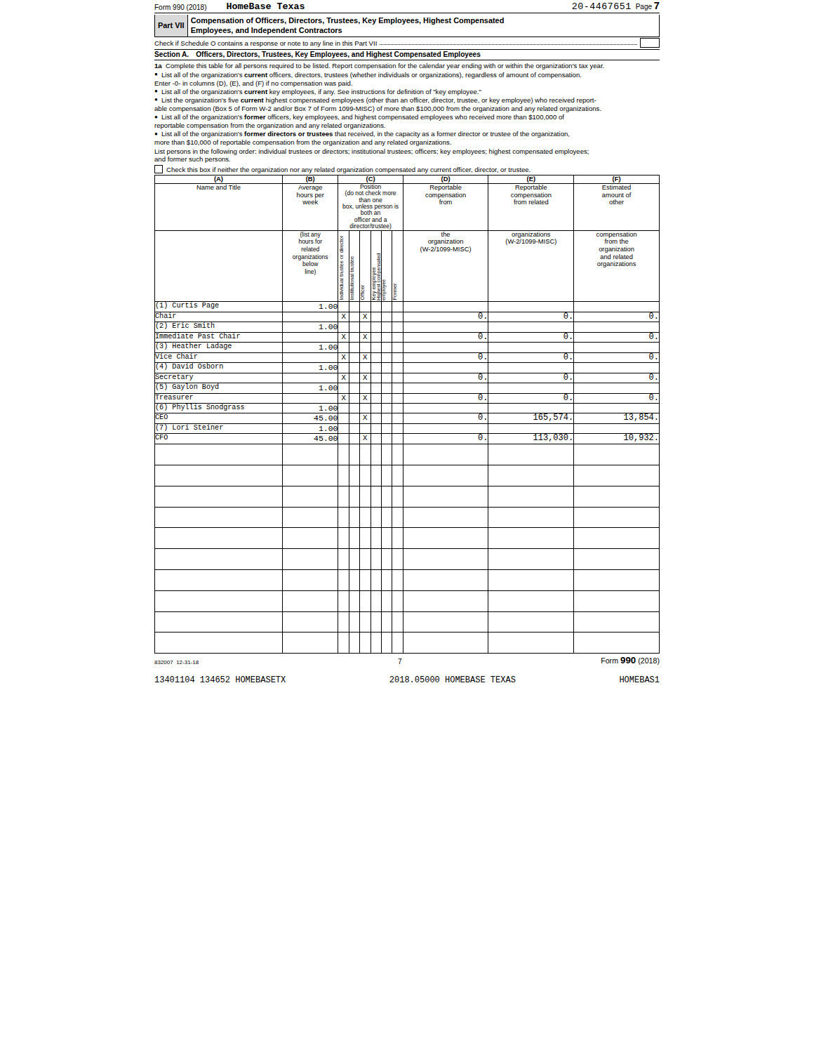Form 990 (2018)
HomeBase Texas
20-4467651
Page 7
Part VII
Compensation of Officers, Directors, Trustees, Key Employees, Highest Compensated
Employees, and Independent Contractors
Check if Schedule O contains a response or note to any line in this Part VII
Section A. Officers, Directors, Trustees, Key Employees, and Highest Compensated Employees
1a Complete this table for all persons required to be listed. Report compensation for the calendar year ending with or within the organization's tax year.
List all of the organization's current officers, directors, trustees (whether individuals or organizations), regardless of amount of compensation.
Enter -0- in columns (D), (E), and (F) if no compensation was paid.
List all of the organization's current key employees, if any. See instructions for definition of "key employee."
List the organization's five current highest compensated employees (other than an officer, director, trustee, or key employee) who received report-
able compensation (Box 5 of Form W-2 and/or Box 7 of Form 1099-MISC) of more than $100,000 from the organization and any related organizations.
List all of the organization's former officers, key employees, and highest compensated employees who received more than $100,000 of
reportable compensation from the organization and any related organizations.
List all of the organization's former directors or trustees that received, in the capacity as a former director or trustee of the organization,
more than $10,000 of reportable compensation from the organization and any related organizations.
List persons in the following order: individual trustees or directors; institutional trustees; officers; key employees; highest compensated employees;
and former such persons.
Check this box if neither the organization nor any related organization compensated any current officer, director, or trustee.
| (A) | (B) | (C) | (D) | (E) | (F) |
| Name and Title | Average hours per week | Position (do not check more than one box, unless person is both an officer and a director/trustee) | Reportable compensation from | Reportable compensation from related | Estimated amount of other |
| | (list any hours for related organizations below line) | Individual trustee or director | Institutional trustee | Officer | Key employee | Highest compensated employee | Former | the organization (W-2/1099-MISC) | organizations (W-2/1099-MISC) | compensation from the organization and related organizations |
| (1) Curtis Page | 1.00 | | | | | | | | | |
| Chair | | X | | X | | | | 0. | 0. | 0. |
| (2) Eric Smith | 1.00 | | | | | | | | | |
| Immediate Past Chair | | X | | X | | | | 0. | 0. | 0. |
| (3) Heather Ladage | 1.00 | | | | | | | | | |
| Vice Chair | | X | | X | | | | 0. | 0. | 0. |
| (4) David Osborn | 1.00 | | | | | | | | | |
| Secretary | | X | | X | | | | 0. | 0. | 0. |
| (5) Gaylon Boyd | 1.00 | | | | | | | | | |
| Treasurer | | X | | X | | | | 0. | 0. | 0. |
| (6) Phyllis Snodgrass | 1.00 | | | | | | | | | |
| CEO | 45.00 | | | X | | | | 0. | 165,574. | 13,854. |
| (7) Lori Steiner | 1.00 | | | | | | | | | |
| CFO | 45.00 | | | X | | | | 0. | 113,030. | 10,932. |
832007 12-31-18
7
Form 990 (2018)
13401104 134652 HOMEBASETX
2018.05000 HOMEBASE TEXAS
HOMEBAS1